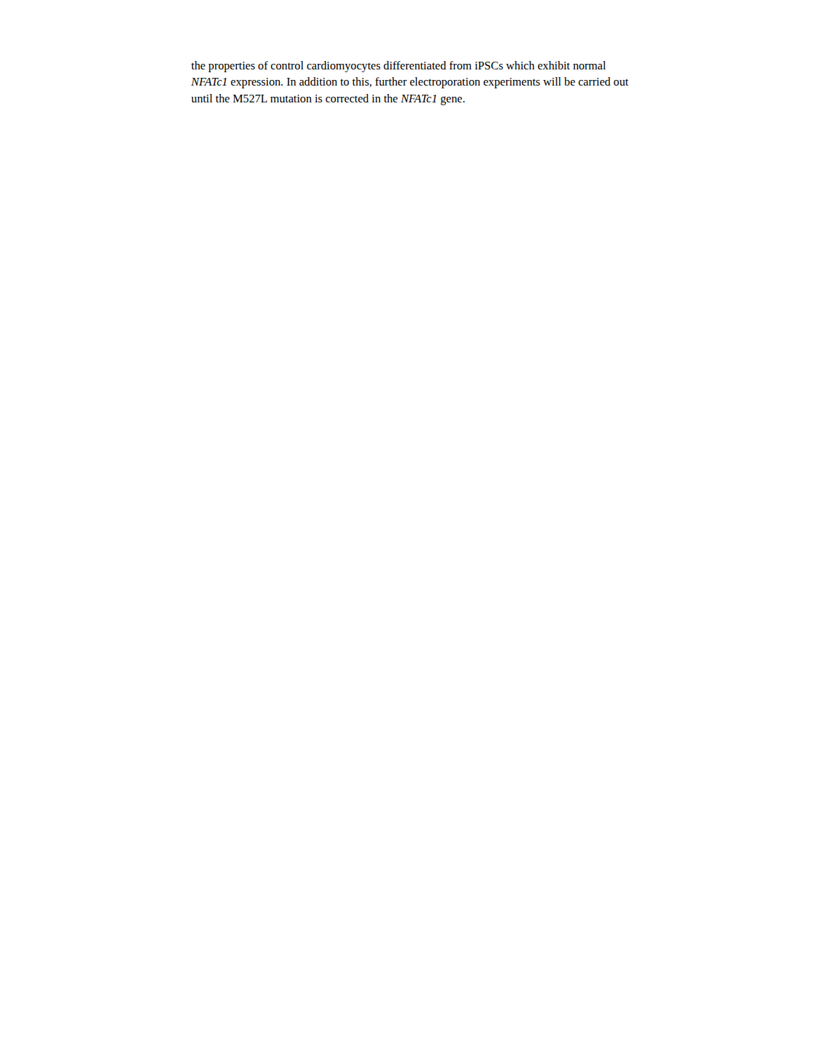the properties of control cardiomyocytes differentiated from iPSCs which exhibit normal NFATc1 expression. In addition to this, further electroporation experiments will be carried out until the M527L mutation is corrected in the NFATc1 gene.